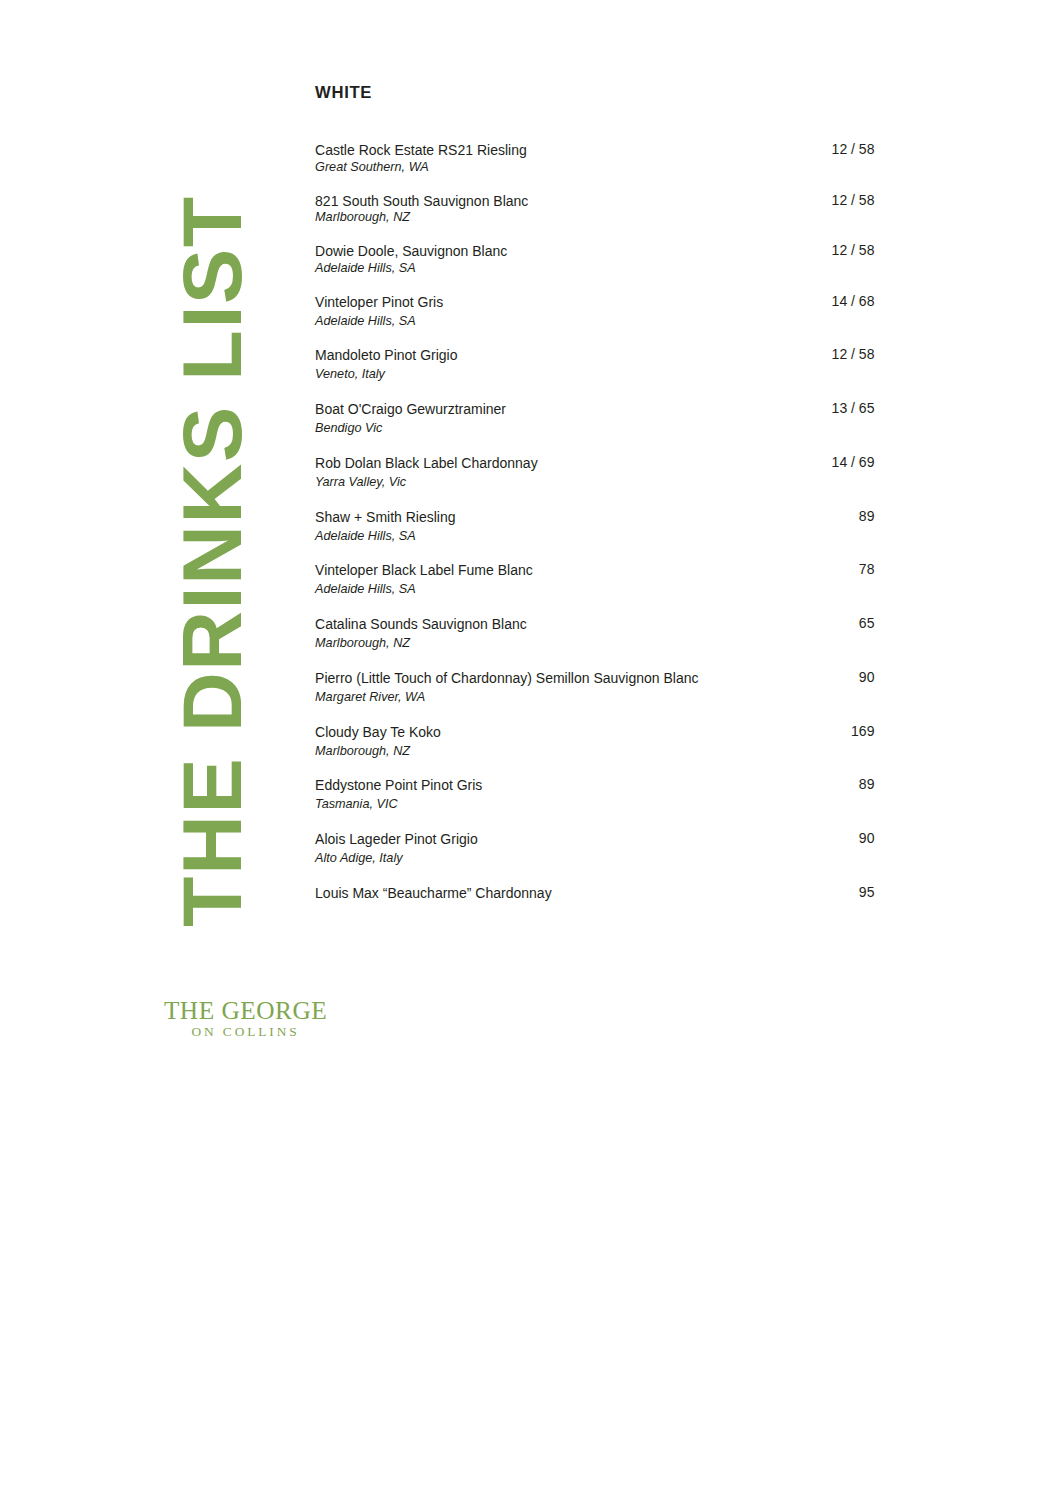THE DRINKS LIST
THE GEORGE
ON COLLINS
WHITE
| Castle Rock Estate RS21 Riesling Great Southern, WA | 12 / 58 |
| 821 South South Sauvignon Blanc Marlborough, NZ | 12 / 58 |
| Dowie Doole, Sauvignon Blanc Adelaide Hills, SA | 12 / 58 |
| Vinteloper Pinot Gris Adelaide Hills, SA | 14 / 68 |
| Mandoleto Pinot Grigio Veneto, Italy | 12 / 58 |
| Boat O'Craigo Gewurztraminer Bendigo Vic | 13 / 65 |
| Rob Dolan Black Label Chardonnay Yarra Valley, Vic | 14 / 69 |
| Shaw + Smith Riesling Adelaide Hills, SA | 89 |
| Vinteloper Black Label Fume Blanc Adelaide Hills, SA | 78 |
| Catalina Sounds Sauvignon Blanc Marlborough, NZ | 65 |
| Pierro (Little Touch of Chardonnay) Semillon Sauvignon Blanc Margaret River, WA | 90 |
| Cloudy Bay Te Koko Marlborough, NZ | 169 |
| Eddystone Point Pinot Gris Tasmania, VIC | 89 |
| Alois Lageder Pinot Grigio Alto Adige, Italy | 90 |
| Louis Max “Beaucharme” Chardonnay | 95 |